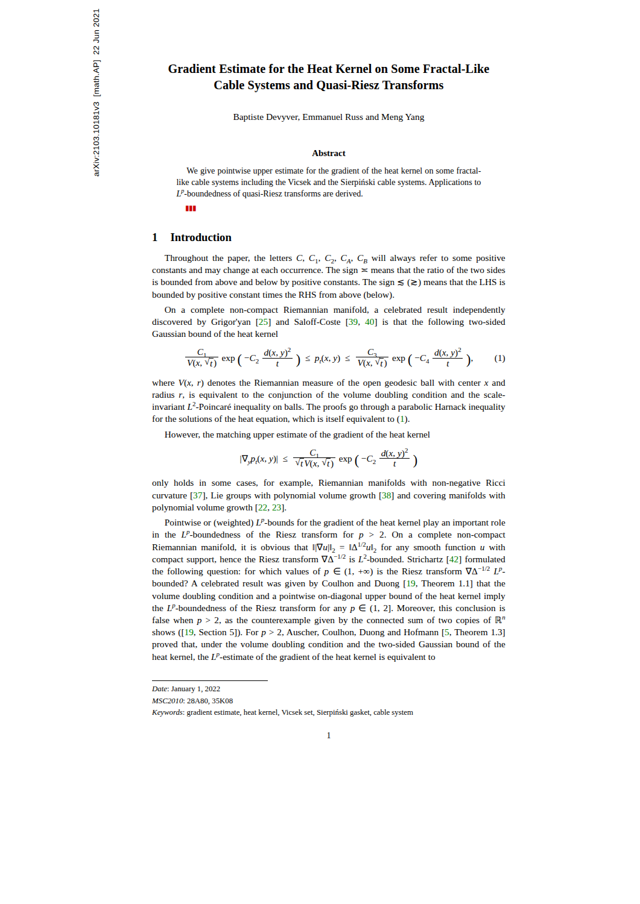arXiv:2103.10181v3 [math.AP] 22 Jun 2021
Gradient Estimate for the Heat Kernel on Some Fractal-Like
Cable Systems and Quasi-Riesz Transforms
Baptiste Devyver, Emmanuel Russ and Meng Yang
Abstract
We give pointwise upper estimate for the gradient of the heat kernel on some fractal-like cable systems including the Vicsek and the Sierpiński cable systems. Applications to Lp-boundedness of quasi-Riesz transforms are derived.
▮▮▮
1 Introduction
Throughout the paper, the letters C, C1, C2, CA, CB will always refer to some positive constants and may change at each occurrence. The sign ≍ means that the ratio of the two sides is bounded from above and below by positive constants. The sign ≲ (≳) means that the LHS is bounded by positive constant times the RHS from above (below).
On a complete non-compact Riemannian manifold, a celebrated result independently discovered by Grigor'yan [25] and Saloff-Coste [39, 40] is that the following two-sided Gaussian bound of the heat kernel
C1 V(x, t) exp ( −C2 d(x, y)2 t ) ≤ pt(x, y) ≤ C3 V(x, t) exp ( −C4 d(x, y)2 t ), (1)
where V(x, r) denotes the Riemannian measure of the open geodesic ball with center x and radius r, is equivalent to the conjunction of the volume doubling condition and the scale-invariant L2-Poincaré inequality on balls. The proofs go through a parabolic Harnack inequality for the solutions of the heat equation, which is itself equivalent to (1).
However, the matching upper estimate of the gradient of the heat kernel
|∇ypt(x, y)| ≤ C1 tV(x, t) exp ( −C2 d(x, y)2 t )
only holds in some cases, for example, Riemannian manifolds with non-negative Ricci curvature [37], Lie groups with polynomial volume growth [38] and covering manifolds with polynomial volume growth [22, 23].
Pointwise or (weighted) Lp-bounds for the gradient of the heat kernel play an important role in the Lp-boundedness of the Riesz transform for p > 2. On a complete non-compact Riemannian manifold, it is obvious that ‖|∇u|‖2 = ‖Δ1/2u‖2 for any smooth function u with compact support, hence the Riesz transform ∇Δ−1/2 is L2-bounded. Strichartz [42] formulated the following question: for which values of p ∈ (1, +∞) is the Riesz transform ∇Δ−1/2 Lp-bounded? A celebrated result was given by Coulhon and Duong [19, Theorem 1.1] that the volume doubling condition and a pointwise on-diagonal upper bound of the heat kernel imply the Lp-boundedness of the Riesz transform for any p ∈ (1, 2]. Moreover, this conclusion is false when p > 2, as the counterexample given by the connected sum of two copies of ℝn shows ([19, Section 5]). For p > 2, Auscher, Coulhon, Duong and Hofmann [5, Theorem 1.3] proved that, under the volume doubling condition and the two-sided Gaussian bound of the heat kernel, the Lp-estimate of the gradient of the heat kernel is equivalent to
Date: January 1, 2022
MSC2010: 28A80, 35K08
Keywords: gradient estimate, heat kernel, Vicsek set, Sierpiński gasket, cable system
1